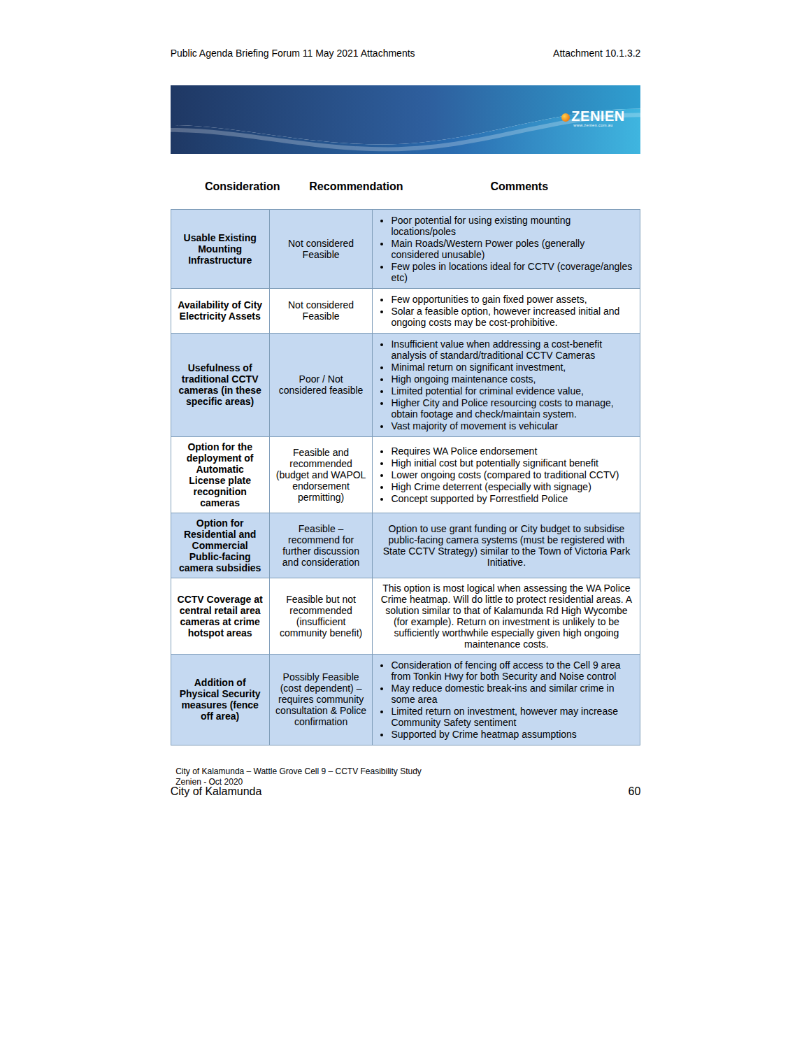Public Agenda Briefing Forum 11 May 2021 Attachments
Attachment 10.1.3.2
ZENIEN
www.zenien.com.au
Consideration
Recommendation
Comments
| Usable Existing Mounting Infrastructure | Not considered Feasible | Poor potential for using existing mounting locations/poles Main Roads/Western Power poles (generally considered unusable) Few poles in locations ideal for CCTV (coverage/angles etc) |
| Availability of City Electricity Assets | Not considered Feasible | Few opportunities to gain fixed power assets, Solar a feasible option, however increased initial and ongoing costs may be cost-prohibitive. |
| Usefulness of traditional CCTV cameras (in these specific areas) | Poor / Not considered feasible | Insufficient value when addressing a cost-benefit analysis of standard/traditional CCTV Cameras Minimal return on significant investment, High ongoing maintenance costs, Limited potential for criminal evidence value, Higher City and Police resourcing costs to manage, obtain footage and check/maintain system. Vast majority of movement is vehicular |
| Option for the deployment of Automatic License plate recognition cameras | Feasible and recommended (budget and WAPOL endorsement permitting) | Requires WA Police endorsement High initial cost but potentially significant benefit Lower ongoing costs (compared to traditional CCTV) High Crime deterrent (especially with signage) Concept supported by Forrestfield Police |
| Option for Residential and Commercial Public-facing camera subsidies | Feasible – recommend for further discussion and consideration | Option to use grant funding or City budget to subsidise public-facing camera systems (must be registered with State CCTV Strategy) similar to the Town of Victoria Park Initiative. |
| CCTV Coverage at central retail area cameras at crime hotspot areas | Feasible but not recommended (insufficient community benefit) | This option is most logical when assessing the WA Police Crime heatmap. Will do little to protect residential areas. A solution similar to that of Kalamunda Rd High Wycombe (for example). Return on investment is unlikely to be sufficiently worthwhile especially given high ongoing maintenance costs. |
| Addition of Physical Security measures (fence off area) | Possibly Feasible (cost dependent) – requires community consultation & Police confirmation | Consideration of fencing off access to the Cell 9 area from Tonkin Hwy for both Security and Noise control May reduce domestic break-ins and similar crime in some area Limited return on investment, however may increase Community Safety sentiment Supported by Crime heatmap assumptions |
City of Kalamunda – Wattle Grove Cell 9 – CCTV Feasibility Study
Zenien - Oct 2020
City of Kalamunda
60